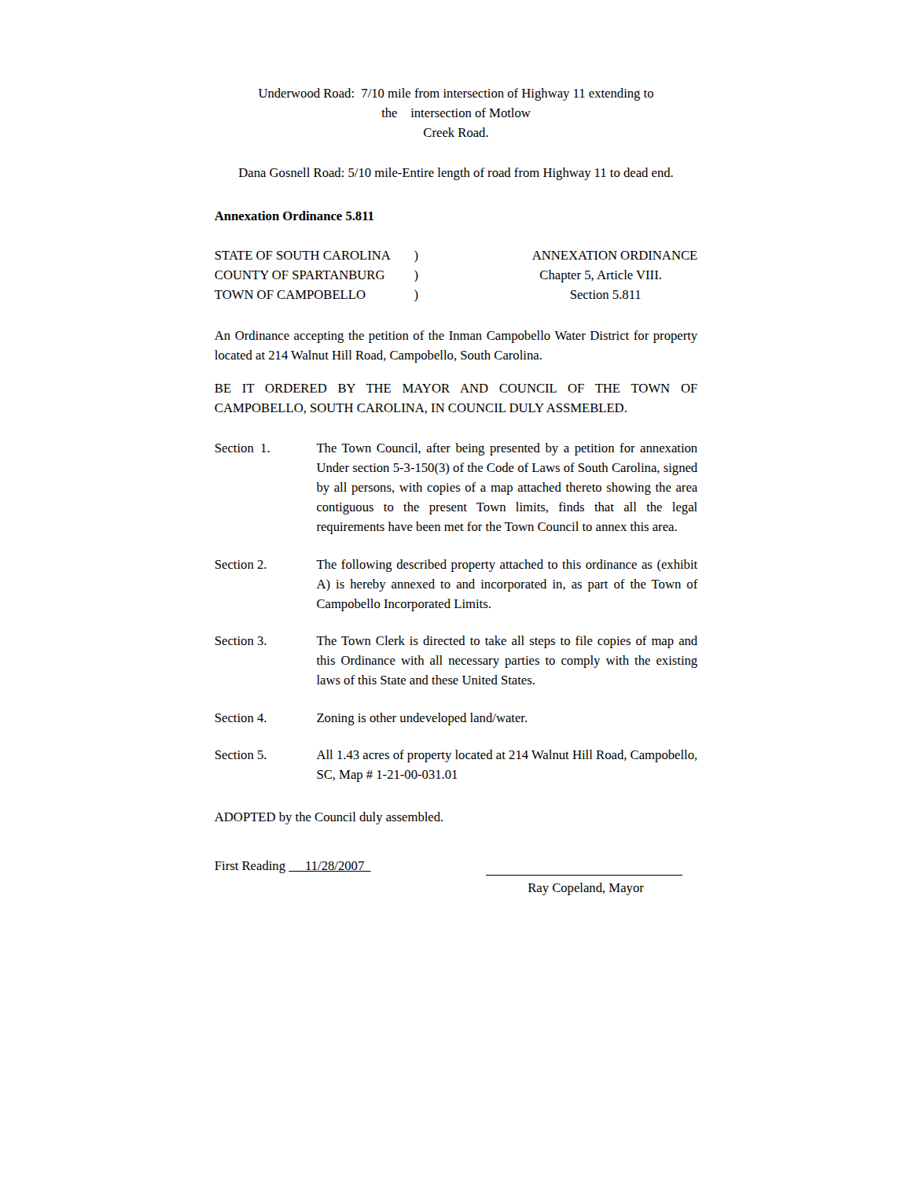Underwood Road: 7/10 mile from intersection of Highway 11 extending to
the intersection of Motlow Creek Road.
Dana Gosnell Road: 5/10 mile-Entire length of road from Highway 11 to dead end.
Annexation Ordinance 5.811
| STATE OF SOUTH CAROLINA | ) | ANNEXATION ORDINANCE |
| COUNTY OF SPARTANBURG | ) | Chapter 5, Article VIII. |
| TOWN OF CAMPOBELLO | ) | Section 5.811 |
An Ordinance accepting the petition of the Inman Campobello Water District for property located at 214 Walnut Hill Road, Campobello, South Carolina.
BE IT ORDERED BY THE MAYOR AND COUNCIL OF THE TOWN OF CAMPOBELLO, SOUTH CAROLINA, IN COUNCIL DULY ASSMEBLED.
| Section 1. | The Town Council, after being presented by a petition for annexation Under section 5-3-150(3) of the Code of Laws of South Carolina, signed by all persons, with copies of a map attached thereto showing the area contiguous to the present Town limits, finds that all the legal requirements have been met for the Town Council to annex this area. |
| Section 2. | The following described property attached to this ordinance as (exhibit A) is hereby annexed to and incorporated in, as part of the Town of Campobello Incorporated Limits. |
| Section 3. | The Town Clerk is directed to take all steps to file copies of map and this Ordinance with all necessary parties to comply with the existing laws of this State and these United States. |
| Section 4. | Zoning is other undeveloped land/water. |
| Section 5. | All 1.43 acres of property located at 214 Walnut Hill Road, Campobello, SC, Map # 1-21-00-031.01 |
ADOPTED by the Council duly assembled.
| First Reading 11/28/2007 | |
| | Ray Copeland, Mayor |